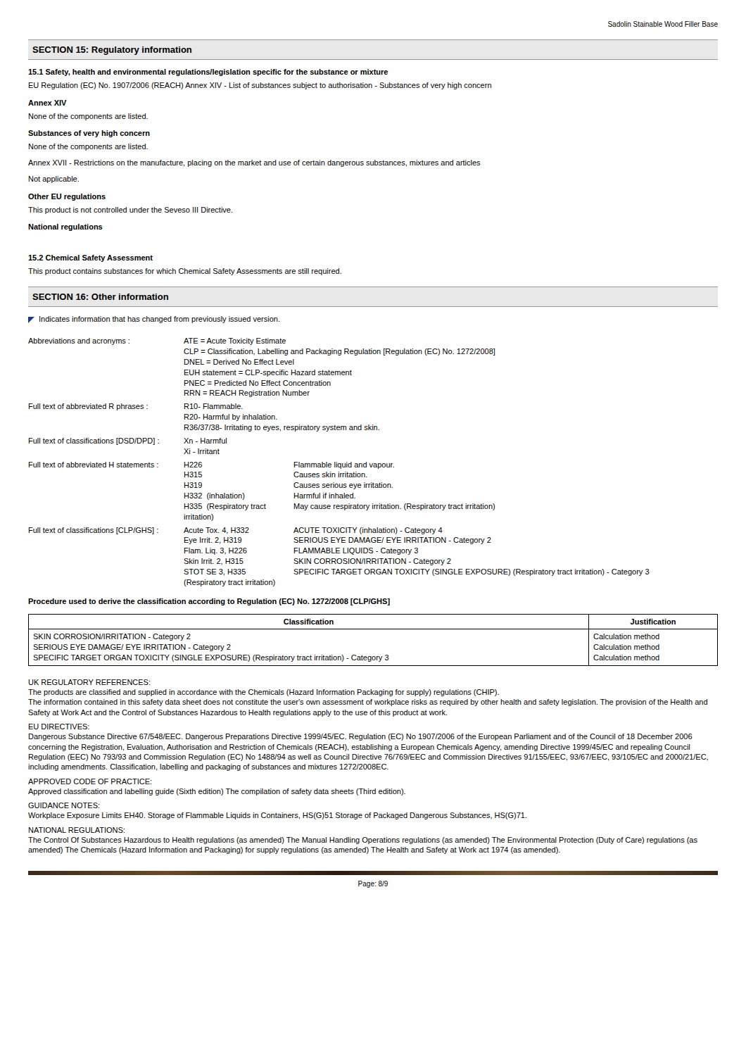Sadolin Stainable Wood Filler Base
SECTION 15: Regulatory information
15.1 Safety, health and environmental regulations/legislation specific for the substance or mixture
EU Regulation (EC) No. 1907/2006 (REACH) Annex XIV - List of substances subject to authorisation - Substances of very high concern
Annex XIV
None of the components are listed.
Substances of very high concern
None of the components are listed.
Annex XVII - Restrictions on the manufacture, placing on the market and use of certain dangerous substances, mixtures and articles
Not applicable.
Other EU regulations
This product is not controlled under the Seveso III Directive.
National regulations
15.2 Chemical Safety Assessment
This product contains substances for which Chemical Safety Assessments are still required.
SECTION 16: Other information
Indicates information that has changed from previously issued version.
| Abbreviations and acronyms : | ATE = Acute Toxicity Estimate CLP = Classification, Labelling and Packaging Regulation [Regulation (EC) No. 1272/2008] DNEL = Derived No Effect Level EUH statement = CLP-specific Hazard statement PNEC = Predicted No Effect Concentration RRN = REACH Registration Number |
| Full text of abbreviated R phrases : | R10- Flammable. R20- Harmful by inhalation. R36/37/38- Irritating to eyes, respiratory system and skin. |
| Full text of classifications [DSD/DPD] : | Xn - Harmful Xi - Irritant |
| Full text of abbreviated H statements : | H226 H315 H319 H332 (inhalation) H335 (Respiratory tract irritation) | Flammable liquid and vapour. Causes skin irritation. Causes serious eye irritation. Harmful if inhaled. May cause respiratory irritation. (Respiratory tract irritation) |
| Full text of classifications [CLP/GHS] : | Acute Tox. 4, H332 Eye Irrit. 2, H319 Flam. Liq. 3, H226 Skin Irrit. 2, H315 STOT SE 3, H335 (Respiratory tract irritation) | ACUTE TOXICITY (inhalation) - Category 4 SERIOUS EYE DAMAGE/ EYE IRRITATION - Category 2 FLAMMABLE LIQUIDS - Category 3 SKIN CORROSION/IRRITATION - Category 2 SPECIFIC TARGET ORGAN TOXICITY (SINGLE EXPOSURE) (Respiratory tract irritation) - Category 3 |
Procedure used to derive the classification according to Regulation (EC) No. 1272/2008 [CLP/GHS]
| Classification | Justification |
| --- | --- |
| SKIN CORROSION/IRRITATION - Category 2 SERIOUS EYE DAMAGE/ EYE IRRITATION - Category 2 SPECIFIC TARGET ORGAN TOXICITY (SINGLE EXPOSURE) (Respiratory tract irritation) - Category 3 | Calculation method Calculation method Calculation method |
UK REGULATORY REFERENCES:
The products are classified and supplied in accordance with the Chemicals (Hazard Information Packaging for supply) regulations (CHIP).
The information contained in this safety data sheet does not constitute the user's own assessment of workplace risks as required by other health and safety legislation. The provision of the Health and Safety at Work Act and the Control of Substances Hazardous to Health regulations apply to the use of this product at work.
EU DIRECTIVES:
Dangerous Substance Directive 67/548/EEC. Dangerous Preparations Directive 1999/45/EC. Regulation (EC) No 1907/2006 of the European Parliament and of the Council of 18 December 2006 concerning the Registration, Evaluation, Authorisation and Restriction of Chemicals (REACH), establishing a European Chemicals Agency, amending Directive 1999/45/EC and repealing Council Regulation (EEC) No 793/93 and Commission Regulation (EC) No 1488/94 as well as Council Directive 76/769/EEC and Commission Directives 91/155/EEC, 93/67/EEC, 93/105/EC and 2000/21/EC, including amendments. Classification, labelling and packaging of substances and mixtures 1272/2008EC.
APPROVED CODE OF PRACTICE:
Approved classification and labelling guide (Sixth edition) The compilation of safety data sheets (Third edition).
GUIDANCE NOTES:
Workplace Exposure Limits EH40. Storage of Flammable Liquids in Containers, HS(G)51 Storage of Packaged Dangerous Substances, HS(G)71.
NATIONAL REGULATIONS:
The Control Of Substances Hazardous to Health regulations (as amended) The Manual Handling Operations regulations (as amended) The Environmental Protection (Duty of Care) regulations (as amended) The Chemicals (Hazard Information and Packaging) for supply regulations (as amended) The Health and Safety at Work act 1974 (as amended).
Page: 8/9